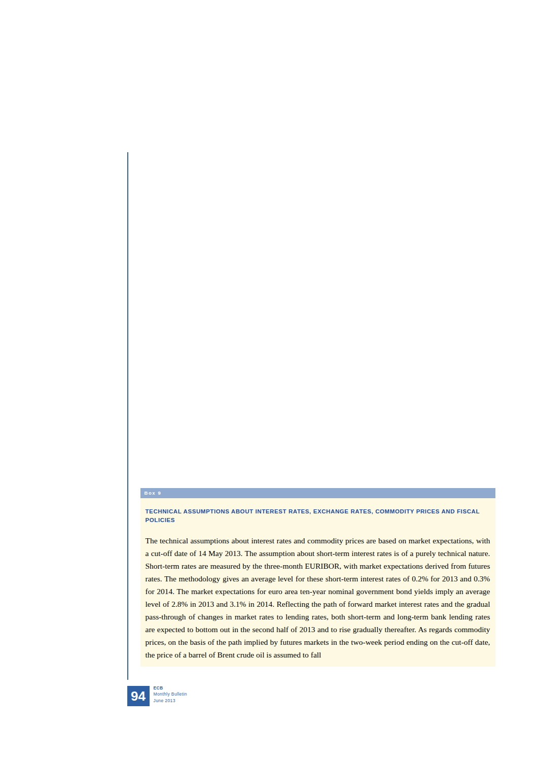Box 9
Technical assumptions about interest rates, exchange rates, commodity prices and fiscal policies
The technical assumptions about interest rates and commodity prices are based on market expectations, with a cut-off date of 14 May 2013. The assumption about short-term interest rates is of a purely technical nature. Short-term rates are measured by the three-month EURIBOR, with market expectations derived from futures rates. The methodology gives an average level for these short-term interest rates of 0.2% for 2013 and 0.3% for 2014. The market expectations for euro area ten-year nominal government bond yields imply an average level of 2.8% in 2013 and 3.1% in 2014. Reflecting the path of forward market interest rates and the gradual pass-through of changes in market rates to lending rates, both short-term and long-term bank lending rates are expected to bottom out in the second half of 2013 and to rise gradually thereafter. As regards commodity prices, on the basis of the path implied by futures markets in the two-week period ending on the cut-off date, the price of a barrel of Brent crude oil is assumed to fall
94
ECB
Monthly Bulletin
June 2013